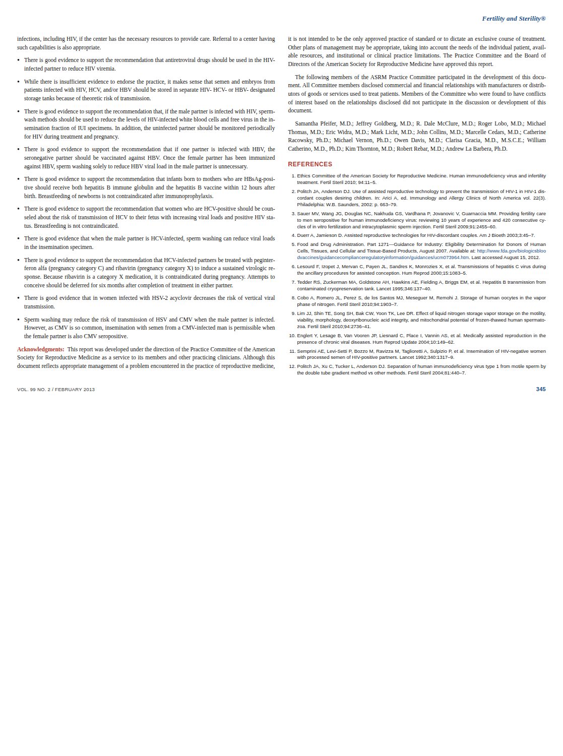Fertility and Sterility®
infections, including HIV, if the center has the necessary resources to provide care. Referral to a center having such capabilities is also appropriate.
There is good evidence to support the recommendation that antiretroviral drugs should be used in the HIV-infected partner to reduce HIV viremia.
While there is insufficient evidence to endorse the practice, it makes sense that semen and embryos from patients infected with HIV, HCV, and/or HBV should be stored in separate HIV- HCV- or HBV- designated storage tanks because of theoretic risk of transmission.
There is good evidence to support the recommendation that, if the male partner is infected with HIV, sperm-wash methods should be used to reduce the levels of HIV-infected white blood cells and free virus in the insemination fraction of IUI specimens. In addition, the uninfected partner should be monitored periodically for HIV during treatment and pregnancy.
There is good evidence to support the recommendation that if one partner is infected with HBV, the seronegative partner should be vaccinated against HBV. Once the female partner has been immunized against HBV, sperm washing solely to reduce HBV viral load in the male partner is unnecessary.
There is good evidence to support the recommendation that infants born to mothers who are HBsAg-positive should receive both hepatitis B immune globulin and the hepatitis B vaccine within 12 hours after birth. Breastfeeding of newborns is not contraindicated after immunoprophylaxis.
There is good evidence to support the recommendation that women who are HCV-positive should be counseled about the risk of transmission of HCV to their fetus with increasing viral loads and positive HIV status. Breastfeeding is not contraindicated.
There is good evidence that when the male partner is HCV-infected, sperm washing can reduce viral loads in the insemination specimen.
There is good evidence to support the recommendation that HCV-infected partners be treated with peginterferon alfa (pregnancy category C) and ribavirin (pregnancy category X) to induce a sustained virologic response. Because ribavirin is a category X medication, it is contraindicated during pregnancy. Attempts to conceive should be deferred for six months after completion of treatment in either partner.
There is good evidence that in women infected with HSV-2 acyclovir decreases the risk of vertical viral transmission.
Sperm washing may reduce the risk of transmission of HSV and CMV when the male partner is infected. However, as CMV is so common, insemination with semen from a CMV-infected man is permissible when the female partner is also CMV seropositive.
Acknowledgments: This report was developed under the direction of the Practice Committee of the American Society for Reproductive Medicine as a service to its members and other practicing clinicians. Although this document reflects appropriate management of a problem encountered in the practice of reproductive medicine, it is not intended to be the only approved practice of standard or to dictate an exclusive course of treatment. Other plans of management may be appropriate, taking into account the needs of the individual patient, available resources, and institutional or clinical practice limitations. The Practice Committee and the Board of Directors of the American Society for Reproductive Medicine have approved this report.
The following members of the ASRM Practice Committee participated in the development of this document. All Committee members disclosed commercial and financial relationships with manufacturers or distributors of goods or services used to treat patients. Members of the Committee who were found to have conflicts of interest based on the relationships disclosed did not participate in the discussion or development of this document.
Samantha Pfeifer, M.D.; Jeffrey Goldberg, M.D.; R. Dale McClure, M.D.; Roger Lobo, M.D.; Michael Thomas, M.D.; Eric Widra, M.D.; Mark Licht, M.D.; John Collins, M.D.; Marcelle Cedars, M.D.; Catherine Racowsky, Ph.D.; Michael Vernon, Ph.D.; Owen Davis, M.D.; Clarisa Gracia, M.D., M.S.C.E.; William Catherino, M.D., Ph.D.; Kim Thornton, M.D.; Robert Rebar, M.D.; Andrew La Barbera, Ph.D.
REFERENCES
Ethics Committee of the American Society for Reproductive Medicine. Human immunodeficiency virus and infertility treatment. Fertil Steril 2010; 94:11–5.
Politch JA, Anderson DJ. Use of assisted reproductive technology to prevent the transmission of HIV-1 in HIV-1 discordant couples desiring children. In: Arici A, ed. Immunology and Allergy Clinics of North America vol. 22(3). Philadelphia: W.B. Saunders, 2002: p. 663–79.
Sauer MV, Wang JG, Douglas NC, Nakhuda GS, Vardhana P, Jovanovic V, Guarnaccia MM. Providing fertility care to men seropositive for human immunodeficiency virus: reviewing 10 years of experience and 420 consecutive cycles of in vitro fertilization and intracytoplasmic sperm injection. Fertil Steril 2009;91:2455–60.
Duerr A, Jamieson D. Assisted reproductive technologies for HIV-discordant couples. Am J Bioeth 2003;3:45–7.
Food and Drug Administration. Part 1271—Guidance for Industry: Eligibility Determination for Donors of Human Cells, Tissues, and Cellular and Tissue-Based Products, August 2007. Available at: http://www.fda.gov/biologicsbloodvaccines/guidancecomplianceregulatoryinformation/guidances/ucm073964.htm. Last accessed August 15, 2012.
Lesourd F, Izopet J, Mervan C, Payen JL, Sandres K, Monrozies X, et al. Transmissions of hepatitis C virus during the ancillary procedures for assisted conception. Hum Reprod 2000;15:1083–5.
Tedder RS, Zuckerman MA, Goldstone AH, Hawkins AE, Fielding A, Briggs EM, et al. Hepatitis B transmission from contaminated cryopreservation tank. Lancet 1995;346:137–40.
Cobo A, Romero JL, Perez S, de los Santos MJ, Meseguer M, Remohi J. Storage of human oocytes in the vapor phase of nitrogen. Fertil Steril 2010;94:1903–7.
Lim JJ, Shin TE, Song SH, Bak CW, Yoon TK, Lee DR. Effect of liquid nitrogen storage vapor storage on the motility, viability, morphology, deoxyribonucleic acid integrity, and mitochondrial potential of frozen-thawed human spermatozoa. Fertil Steril 2010;94:2736–41.
Englert Y, Lesage B, Van Vooren JP, Liesnard C, Place I, Vannin AS, et al. Medically assisted reproduction in the presence of chronic viral diseases. Hum Reprod Update 2004;10:149–62.
Semprini AE, Levi-Setti P, Bozzo M, Ravizza M, Taglioretti A, Sulpizio P, et al. Insemination of HIV-negative women with processed semen of HIV-positive partners. Lancet 1992;340:1317–9.
Politch JA, Xu C, Tucker L, Anderson DJ. Separation of human immunodeficiency virus type 1 from motile sperm by the double tube gradient method vs other methods. Fertil Steril 2004;81:440–7.
VOL. 99 NO. 2 / FEBRUARY 2013 345